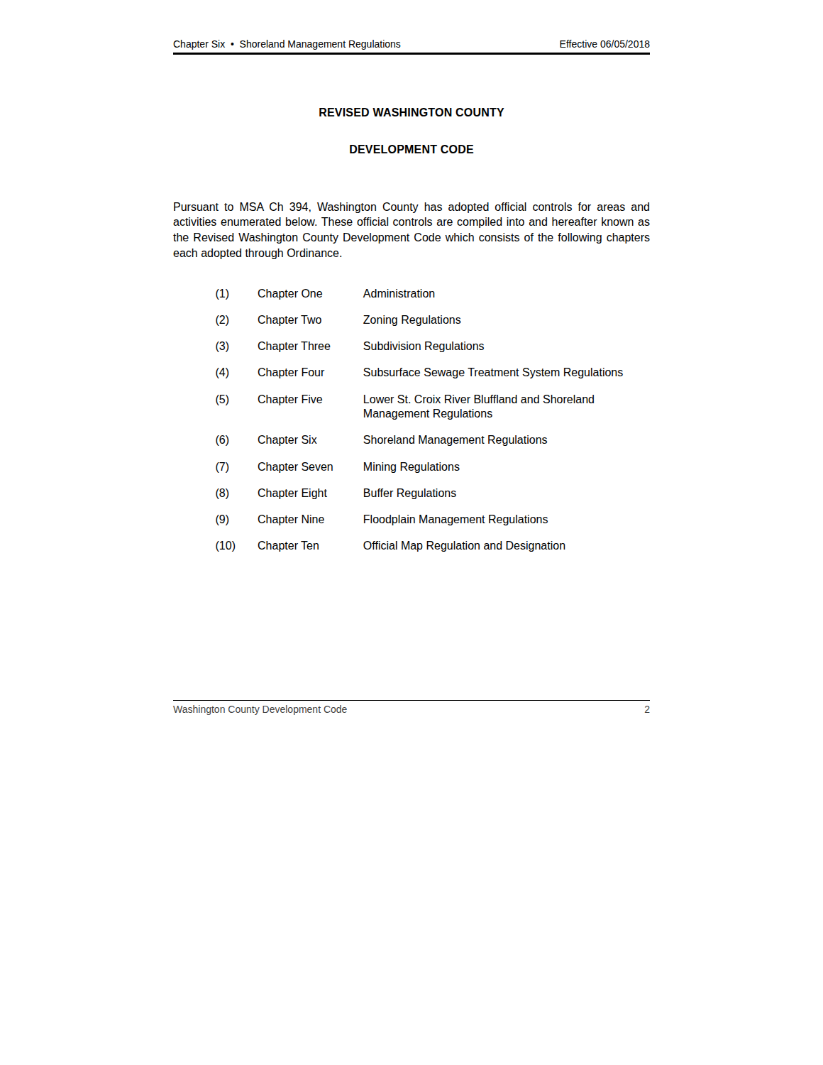Chapter Six • Shoreland Management Regulations Effective 06/05/2018
REVISED WASHINGTON COUNTY
DEVELOPMENT CODE
Pursuant to MSA Ch 394, Washington County has adopted official controls for areas and activities enumerated below. These official controls are compiled into and hereafter known as the Revised Washington County Development Code which consists of the following chapters each adopted through Ordinance.
| (1) | Chapter One | Administration |
| (2) | Chapter Two | Zoning Regulations |
| (3) | Chapter Three | Subdivision Regulations |
| (4) | Chapter Four | Subsurface Sewage Treatment System Regulations |
| (5) | Chapter Five | Lower St. Croix River Bluffland and Shoreland Management Regulations |
| (6) | Chapter Six | Shoreland Management Regulations |
| (7) | Chapter Seven | Mining Regulations |
| (8) | Chapter Eight | Buffer Regulations |
| (9) | Chapter Nine | Floodplain Management Regulations |
| (10) | Chapter Ten | Official Map Regulation and Designation |
Washington County Development Code 2